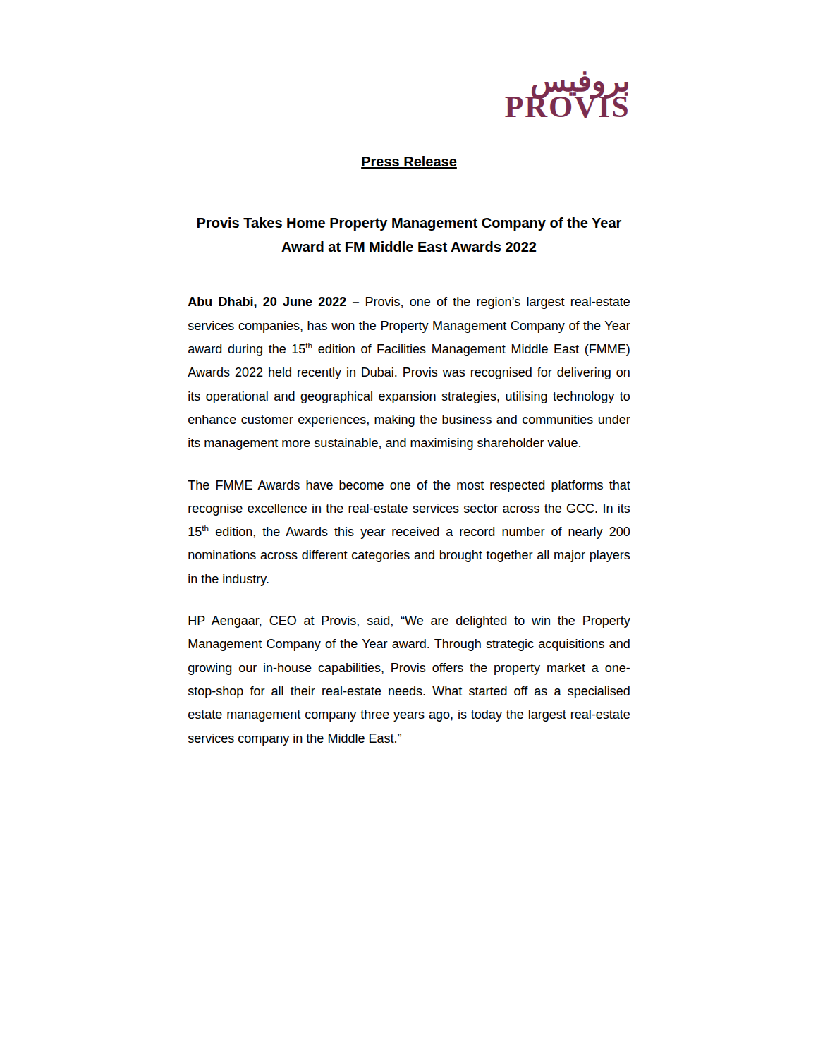بروفيس
PROVIS
Press Release
Provis Takes Home Property Management Company of the Year Award at FM Middle East Awards 2022
Abu Dhabi, 20 June 2022 – Provis, one of the region’s largest real-estate services companies, has won the Property Management Company of the Year award during the 15th edition of Facilities Management Middle East (FMME) Awards 2022 held recently in Dubai. Provis was recognised for delivering on its operational and geographical expansion strategies, utilising technology to enhance customer experiences, making the business and communities under its management more sustainable, and maximising shareholder value.
The FMME Awards have become one of the most respected platforms that recognise excellence in the real-estate services sector across the GCC. In its 15th edition, the Awards this year received a record number of nearly 200 nominations across different categories and brought together all major players in the industry.
HP Aengaar, CEO at Provis, said, “We are delighted to win the Property Management Company of the Year award. Through strategic acquisitions and growing our in-house capabilities, Provis offers the property market a one-stop-shop for all their real-estate needs. What started off as a specialised estate management company three years ago, is today the largest real-estate services company in the Middle East.”